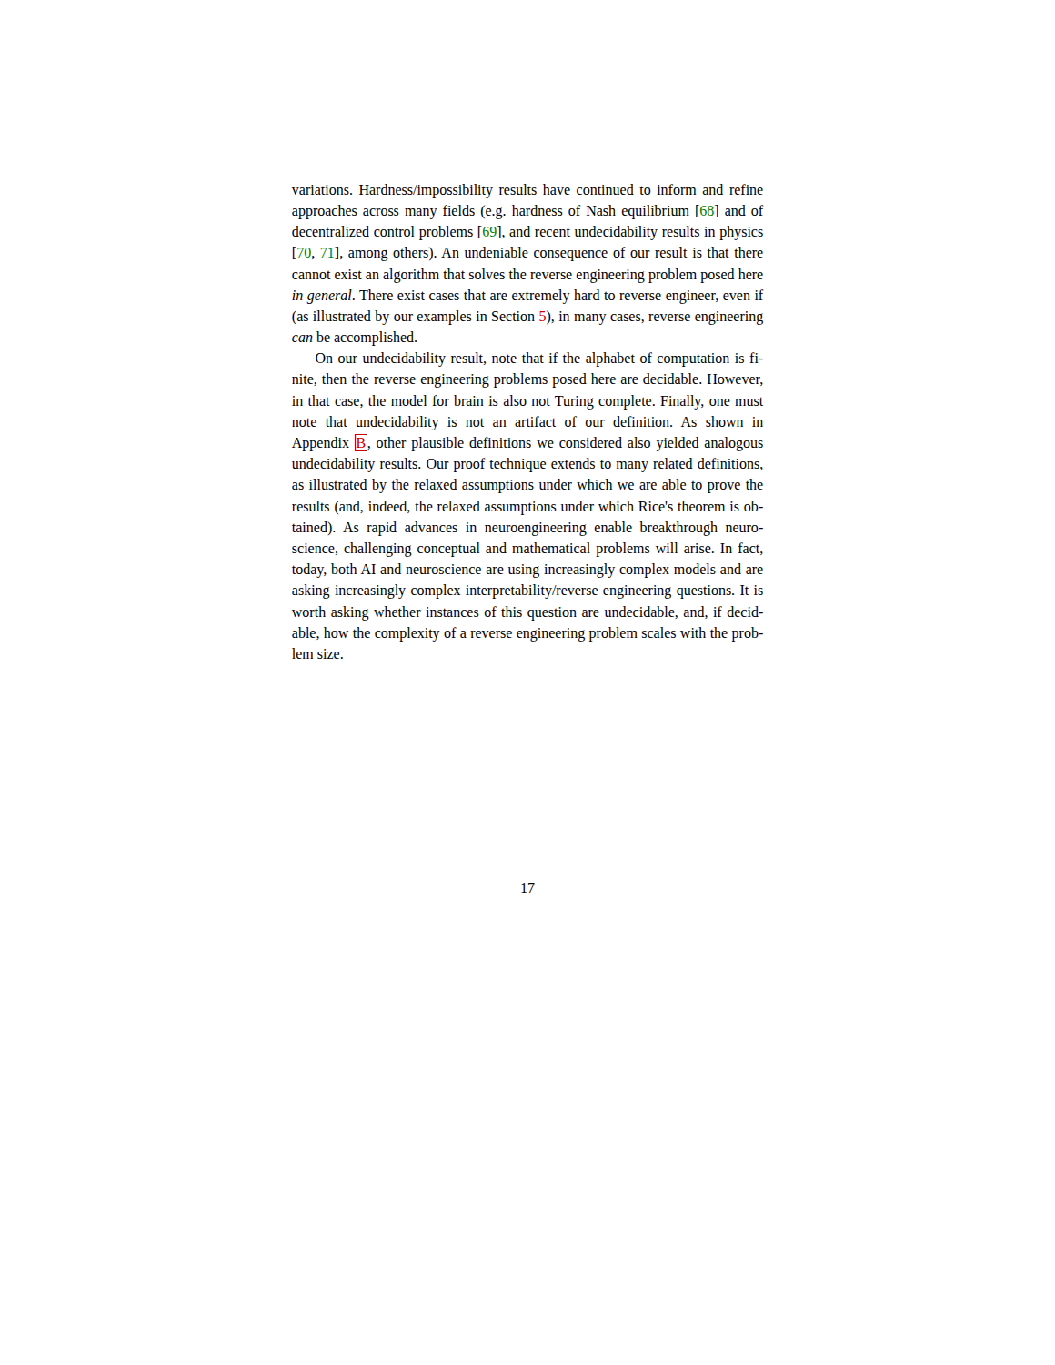variations. Hardness/impossibility results have continued to inform and refine approaches across many fields (e.g. hardness of Nash equilibrium [68] and of decentralized control problems [69], and recent undecidability results in physics [70, 71], among others). An undeniable consequence of our result is that there cannot exist an algorithm that solves the reverse engineering problem posed here in general. There exist cases that are extremely hard to reverse engineer, even if (as illustrated by our examples in Section 5), in many cases, reverse engineering can be accomplished.
On our undecidability result, note that if the alphabet of computation is finite, then the reverse engineering problems posed here are decidable. However, in that case, the model for brain is also not Turing complete. Finally, one must note that undecidability is not an artifact of our definition. As shown in Appendix B, other plausible definitions we considered also yielded analogous undecidability results. Our proof technique extends to many related definitions, as illustrated by the relaxed assumptions under which we are able to prove the results (and, indeed, the relaxed assumptions under which Rice's theorem is obtained). As rapid advances in neuroengineering enable breakthrough neuroscience, challenging conceptual and mathematical problems will arise. In fact, today, both AI and neuroscience are using increasingly complex models and are asking increasingly complex interpretability/reverse engineering questions. It is worth asking whether instances of this question are undecidable, and, if decidable, how the complexity of a reverse engineering problem scales with the problem size.
17